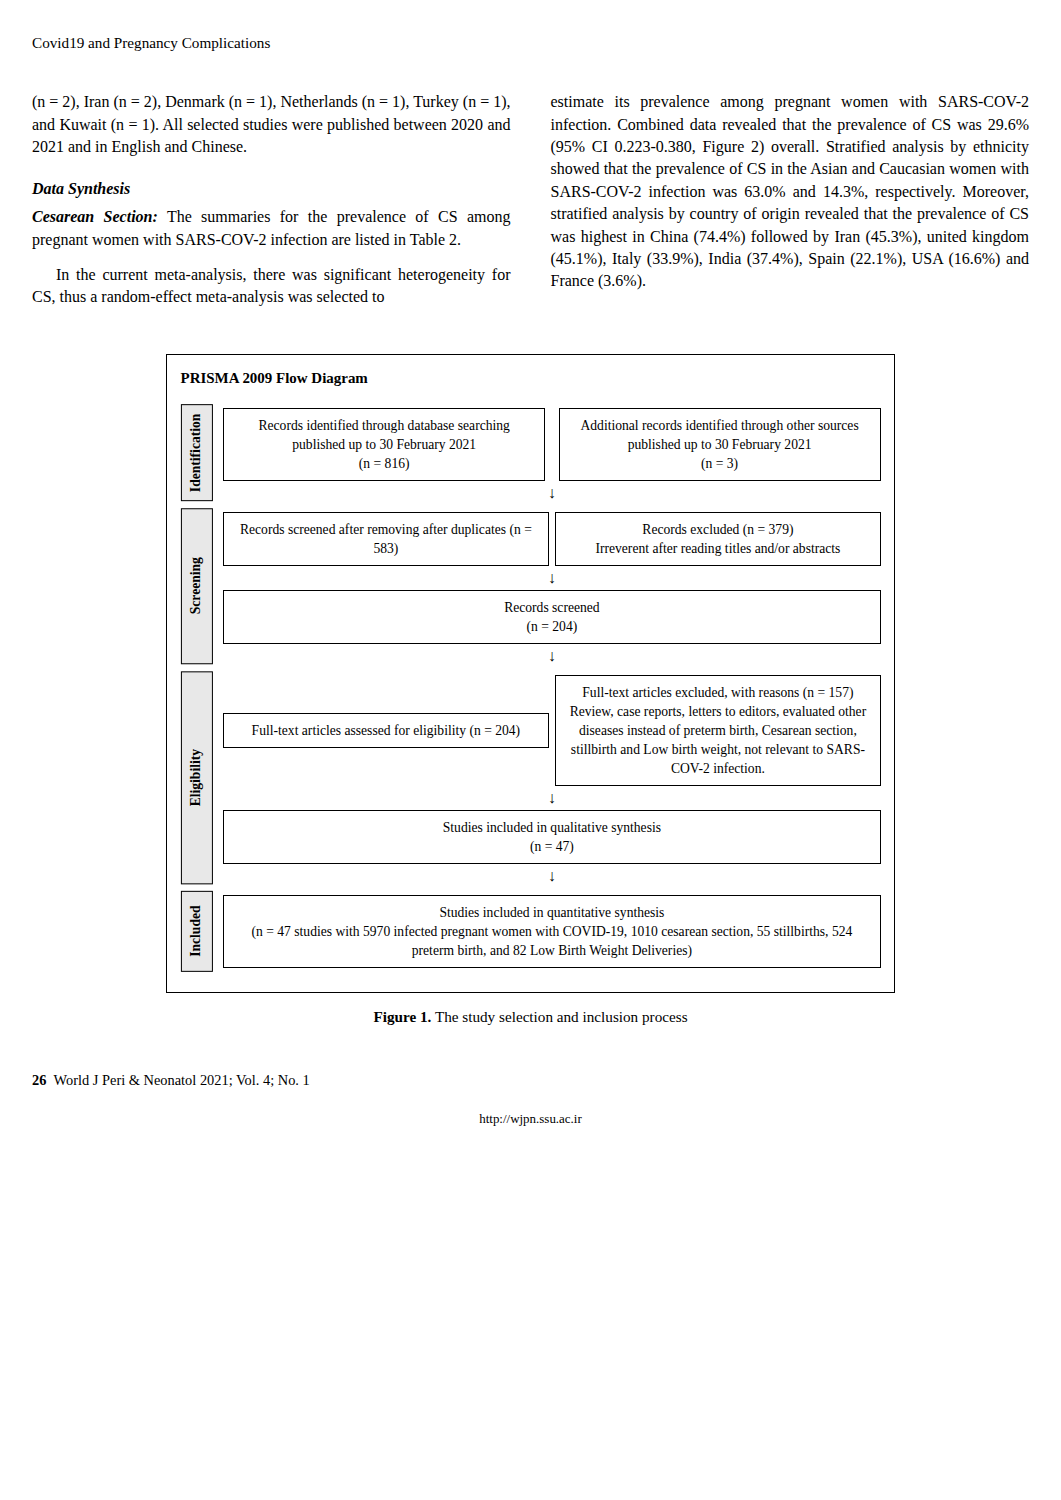Covid19 and Pregnancy Complications
(n = 2), Iran (n = 2), Denmark (n = 1), Netherlands (n = 1), Turkey (n = 1), and Kuwait (n = 1). All selected studies were published between 2020 and 2021 and in English and Chinese.
Data Synthesis
Cesarean Section: The summaries for the prevalence of CS among pregnant women with SARS-COV-2 infection are listed in Table 2.
In the current meta-analysis, there was significant heterogeneity for CS, thus a random-effect meta-analysis was selected to
estimate its prevalence among pregnant women with SARS-COV-2 infection. Combined data revealed that the prevalence of CS was 29.6% (95% CI 0.223-0.380, Figure 2) overall. Stratified analysis by ethnicity showed that the prevalence of CS in the Asian and Caucasian women with SARS-COV-2 infection was 63.0% and 14.3%, respectively. Moreover, stratified analysis by country of origin revealed that the prevalence of CS was highest in China (74.4%) followed by Iran (45.3%), united kingdom (45.1%), Italy (33.9%), India (37.4%), Spain (22.1%), USA (16.6%) and France (3.6%).
PRISMA 2009 Flow Diagram
Identification
Records identified through database searching published up to 30 February 2021
(n = 816)
Additional records identified through other sources published up to 30 February 2021
(n = 3)
↓
Screening
Records screened after removing after duplicates (n = 583)
Records excluded (n = 379)
Irreverent after reading titles and/or abstracts
↓
Records screened
(n = 204)
↓
Eligibility
Full-text articles assessed for eligibility (n = 204)
Full-text articles excluded, with reasons (n = 157)
Review, case reports, letters to editors, evaluated other diseases instead of preterm birth, Cesarean section, stillbirth and Low birth weight, not relevant to SARS-COV-2 infection.
↓
Studies included in qualitative synthesis
(n = 47)
↓
Included
Studies included in quantitative synthesis
(n = 47 studies with 5970 infected pregnant women with COVID-19, 1010 cesarean section, 55 stillbirths, 524 preterm birth, and 82 Low Birth Weight Deliveries)
Figure 1. The study selection and inclusion process
26 World J Peri & Neonatol 2021; Vol. 4; No. 1
http://wjpn.ssu.ac.ir